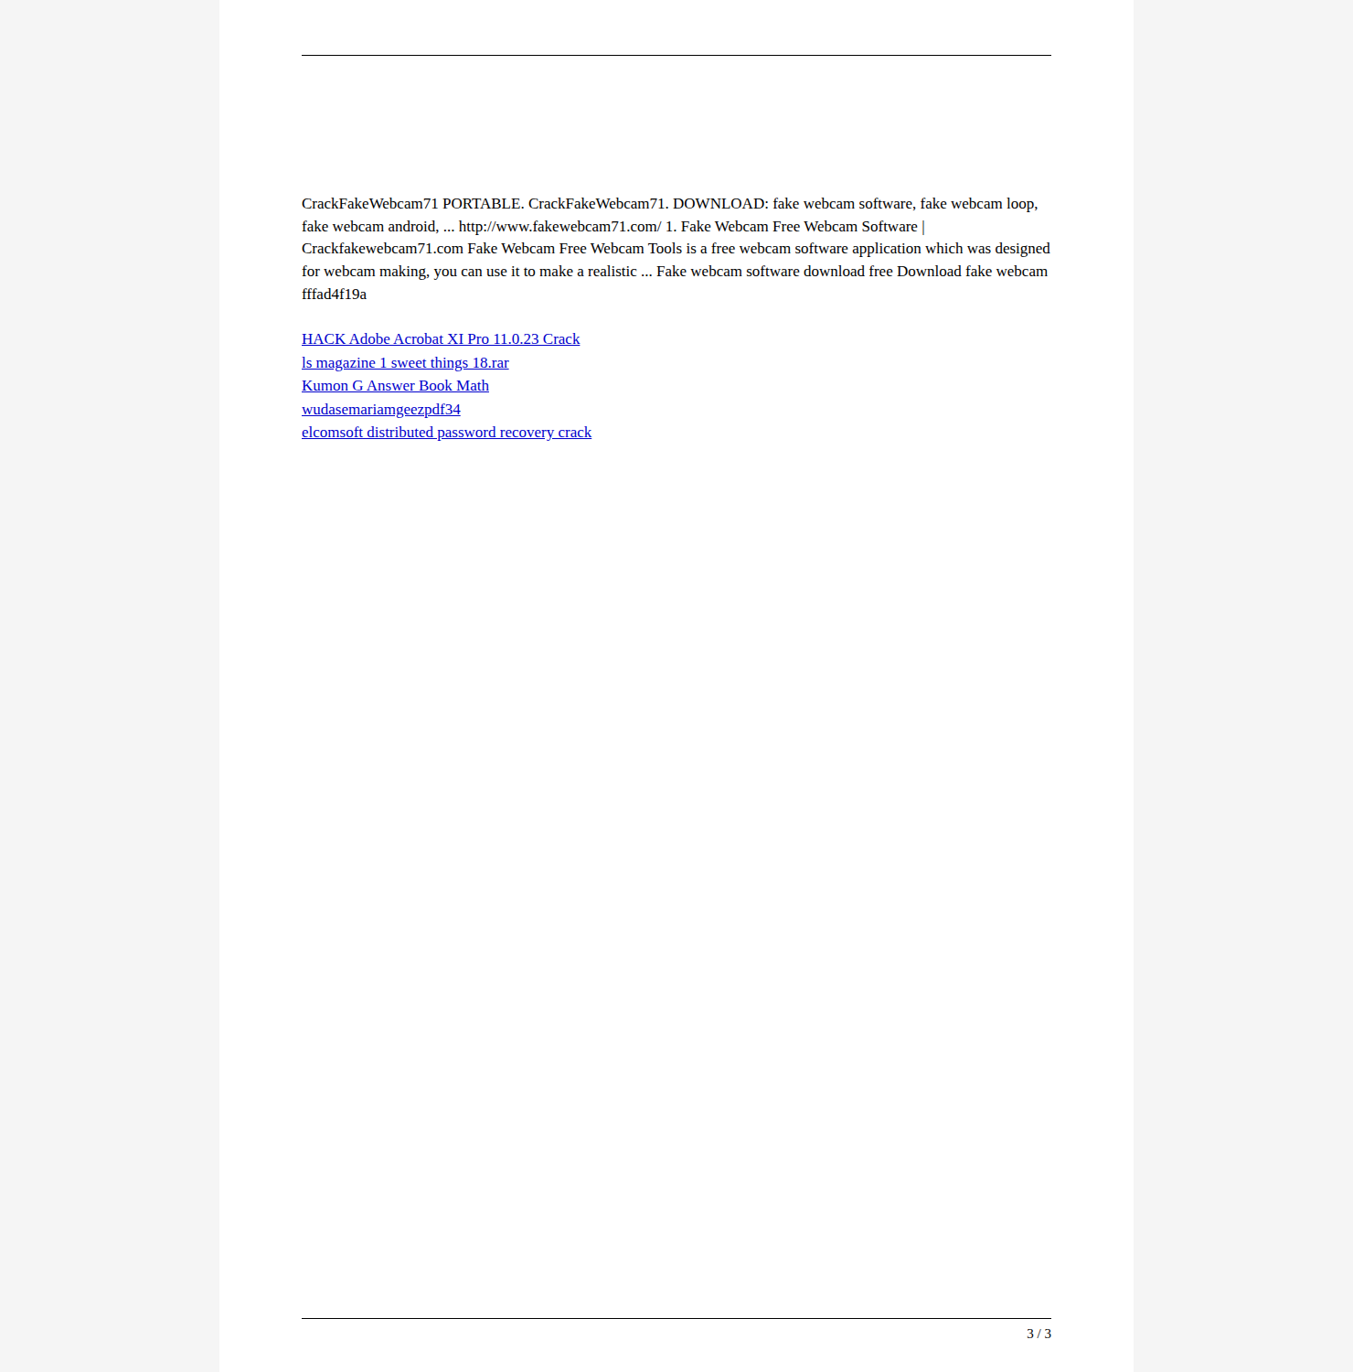CrackFakeWebcam71 PORTABLE. CrackFakeWebcam71. DOWNLOAD: fake webcam software, fake webcam loop, fake webcam android, ... http://www.fakewebcam71.com/ 1. Fake Webcam Free Webcam Software | Crackfakewebcam71.com Fake Webcam Free Webcam Tools is a free webcam software application which was designed for webcam making, you can use it to make a realistic ... Fake webcam software download free Download fake webcam fffad4f19a
HACK Adobe Acrobat XI Pro 11.0.23 Crack
ls magazine 1 sweet things 18.rar
Kumon G Answer Book Math
wudasemariamgeezpdf34
elcomsoft distributed password recovery crack
3 / 3